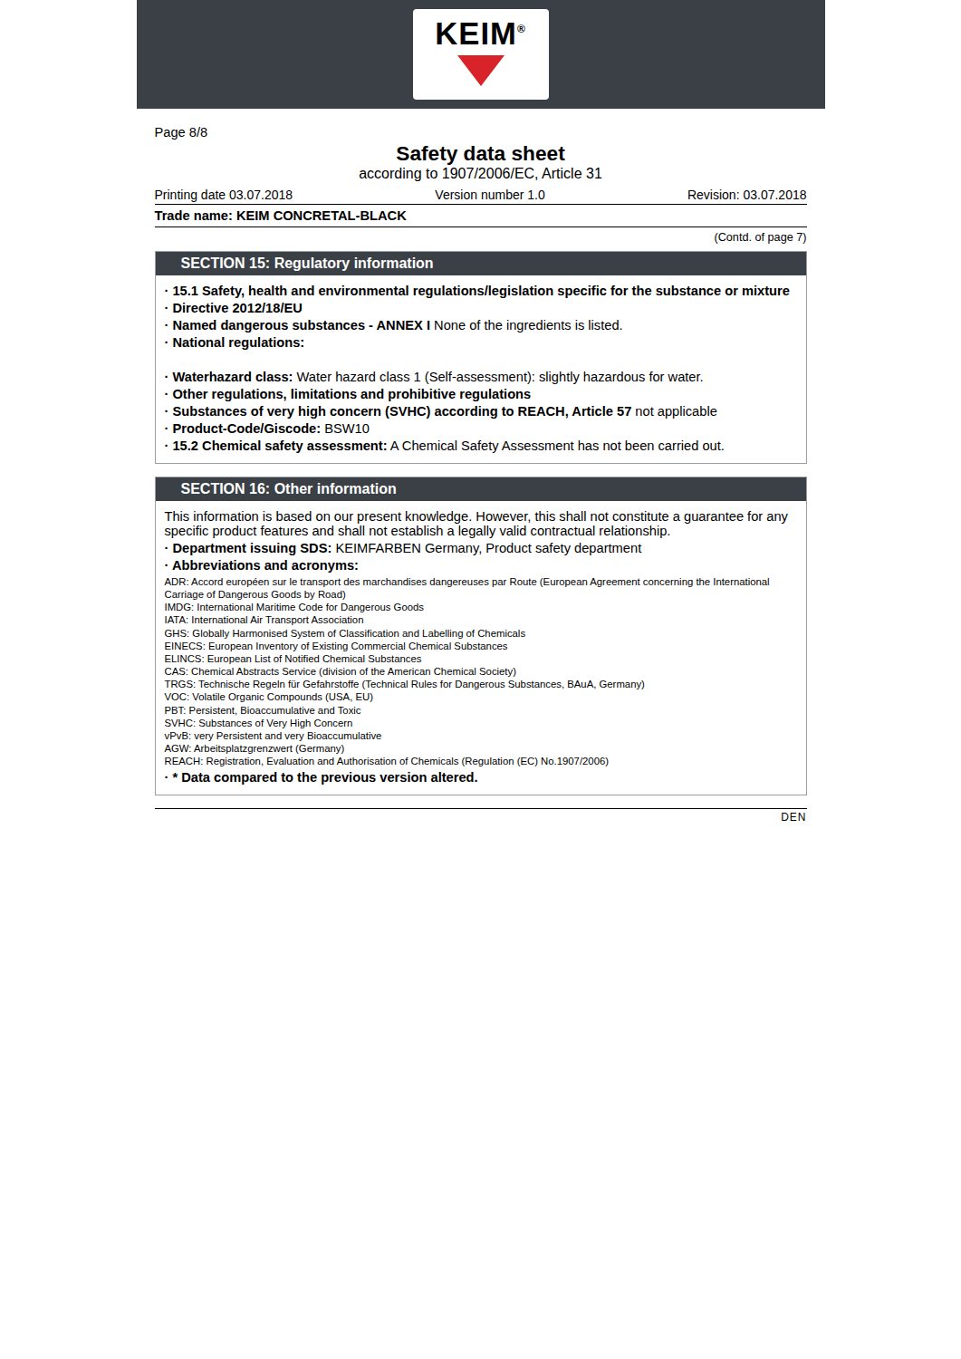KEIM®
Page 8/8
Safety data sheet
according to 1907/2006/EC, Article 31
Printing date 03.07.2018
Version number 1.0
Revision: 03.07.2018
Trade name: KEIM CONCRETAL-BLACK
(Contd. of page 7)
SECTION 15: Regulatory information
15.1 Safety, health and environmental regulations/legislation specific for the substance or mixture
Directive 2012/18/EU
Named dangerous substances - ANNEX I None of the ingredients is listed.
National regulations:
Waterhazard class: Water hazard class 1 (Self-assessment): slightly hazardous for water.
Other regulations, limitations and prohibitive regulations
Substances of very high concern (SVHC) according to REACH, Article 57 not applicable
Product-Code/Giscode: BSW10
15.2 Chemical safety assessment: A Chemical Safety Assessment has not been carried out.
SECTION 16: Other information
This information is based on our present knowledge. However, this shall not constitute a guarantee for any specific product features and shall not establish a legally valid contractual relationship.
Department issuing SDS: KEIMFARBEN Germany, Product safety department
Abbreviations and acronyms:
ADR: Accord européen sur le transport des marchandises dangereuses par Route (European Agreement concerning the International Carriage of Dangerous Goods by Road)
IMDG: International Maritime Code for Dangerous Goods
IATA: International Air Transport Association
GHS: Globally Harmonised System of Classification and Labelling of Chemicals
EINECS: European Inventory of Existing Commercial Chemical Substances
ELINCS: European List of Notified Chemical Substances
CAS: Chemical Abstracts Service (division of the American Chemical Society)
TRGS: Technische Regeln für Gefahrstoffe (Technical Rules for Dangerous Substances, BAuA, Germany)
VOC: Volatile Organic Compounds (USA, EU)
PBT: Persistent, Bioaccumulative and Toxic
SVHC: Substances of Very High Concern
vPvB: very Persistent and very Bioaccumulative
AGW: Arbeitsplatzgrenzwert (Germany)
REACH: Registration, Evaluation and Authorisation of Chemicals (Regulation (EC) No.1907/2006)
* Data compared to the previous version altered.
DEN